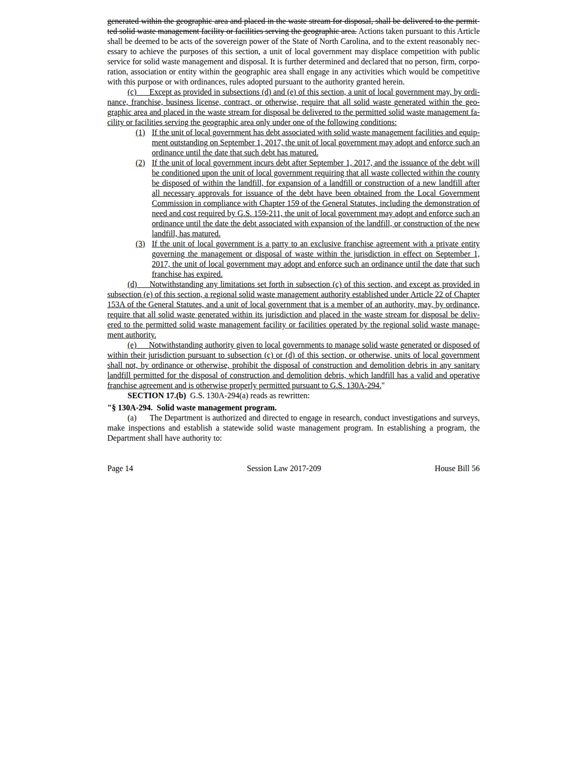generated within the geographic area and placed in the waste stream for disposal, shall be delivered to the permitted solid waste management facility or facilities serving the geographic area. Actions taken pursuant to this Article shall be deemed to be acts of the sovereign power of the State of North Carolina, and to the extent reasonably necessary to achieve the purposes of this section, a unit of local government may displace competition with public service for solid waste management and disposal. It is further determined and declared that no person, firm, corporation, association or entity within the geographic area shall engage in any activities which would be competitive with this purpose or with ordinances, rules adopted pursuant to the authority granted herein.
(c) Except as provided in subsections (d) and (e) of this section, a unit of local government may, by ordinance, franchise, business license, contract, or otherwise, require that all solid waste generated within the geographic area and placed in the waste stream for disposal be delivered to the permitted solid waste management facility or facilities serving the geographic area only under one of the following conditions:
(1) If the unit of local government has debt associated with solid waste management facilities and equipment outstanding on September 1, 2017, the unit of local government may adopt and enforce such an ordinance until the date that such debt has matured.
(2) If the unit of local government incurs debt after September 1, 2017, and the issuance of the debt will be conditioned upon the unit of local government requiring that all waste collected within the county be disposed of within the landfill, for expansion of a landfill or construction of a new landfill after all necessary approvals for issuance of the debt have been obtained from the Local Government Commission in compliance with Chapter 159 of the General Statutes, including the demonstration of need and cost required by G.S. 159-211, the unit of local government may adopt and enforce such an ordinance until the date the debt associated with expansion of the landfill, or construction of the new landfill, has matured.
(3) If the unit of local government is a party to an exclusive franchise agreement with a private entity governing the management or disposal of waste within the jurisdiction in effect on September 1, 2017, the unit of local government may adopt and enforce such an ordinance until the date that such franchise has expired.
(d) Notwithstanding any limitations set forth in subsection (c) of this section, and except as provided in subsection (e) of this section, a regional solid waste management authority established under Article 22 of Chapter 153A of the General Statutes, and a unit of local government that is a member of an authority, may, by ordinance, require that all solid waste generated within its jurisdiction and placed in the waste stream for disposal be delivered to the permitted solid waste management facility or facilities operated by the regional solid waste management authority.
(e) Notwithstanding authority given to local governments to manage solid waste generated or disposed of within their jurisdiction pursuant to subsection (c) or (d) of this section, or otherwise, units of local government shall not, by ordinance or otherwise, prohibit the disposal of construction and demolition debris in any sanitary landfill permitted for the disposal of construction and demolition debris, which landfill has a valid and operative franchise agreement and is otherwise properly permitted pursuant to G.S. 130A-294."
SECTION 17.(b) G.S. 130A-294(a) reads as rewritten:
"§ 130A-294. Solid waste management program.
(a) The Department is authorized and directed to engage in research, conduct investigations and surveys, make inspections and establish a statewide solid waste management program. In establishing a program, the Department shall have authority to:
Page 14 Session Law 2017-209 House Bill 56